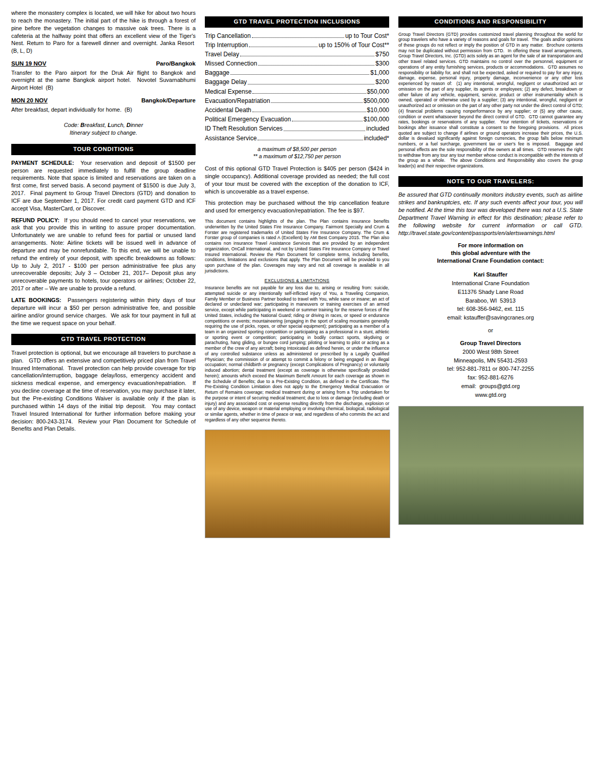where the monastery complex is located, we will hike for about two hours to reach the monastery. The initial part of the hike is through a forest of pine before the vegetation changes to massive oak trees. There is a cafeteria at the halfway point that offers an excellent view of the Tiger's Nest. Return to Paro for a farewell dinner and overnight. Janka Resort (B, L, D)
SUN 19 NOV Paro/Bangkok
Transfer to the Paro airport for the Druk Air flight to Bangkok and overnight at the same Bangkok airport hotel. Novotel Suvarnabhumi Airport Hotel (B)
MON 20 NOV Bangkok/Departure
After breakfast, depart individually for home. (B)
Code: Breakfast, Lunch, Dinner
Itinerary subject to change.
TOUR CONDITIONS
PAYMENT SCHEDULE: Your reservation and deposit of $1500 per person are requested immediately to fulfill the group deadline requirements. Note that space is limited and reservations are taken on a first come, first served basis. A second payment of $1500 is due July 3, 2017. Final payment to Group Travel Directors (GTD) and donation to ICF are due September 1, 2017. For credit card payment GTD and ICF accept Visa, MasterCard, or Discover.
REFUND POLICY: If you should need to cancel your reservations, we ask that you provide this in writing to assure proper documentation. Unfortunately we are unable to refund fees for partial or unused land arrangements. Note: Airline tickets will be issued well in advance of departure and may be nonrefundable. To this end, we will be unable to refund the entirely of your deposit, with specific breakdowns as follows: Up to July 2, 2017 - $100 per person administrative fee plus any unrecoverable deposits; July 3 – October 21, 2017– Deposit plus any unrecoverable payments to hotels, tour operators or airlines; October 22, 2017 or after – We are unable to provide a refund.
LATE BOOKINGS: Passengers registering within thirty days of tour departure will incur a $50 per person administrative fee, and possible airline and/or ground service charges. We ask for tour payment in full at the time we request space on your behalf.
GTD TRAVEL PROTECTION
Travel protection is optional, but we encourage all travelers to purchase a plan. GTD offers an extensive and competitively priced plan from Travel Insured International. Travel protection can help provide coverage for trip cancellation/interruption, baggage delay/loss, emergency accident and sickness medical expense, and emergency evacuation/repatriation. If you decline coverage at the time of reservation, you may purchase it later, but the Pre-existing Conditions Waiver is available only if the plan is purchased within 14 days of the initial trip deposit. You may contact Travel Insured International for further information before making your decision: 800-243-3174. Review your Plan Document for Schedule of Benefits and Plan Details.
GTD TRAVEL PROTECTION INCLUSIONS
Trip Cancellation up to Tour Cost*
Trip Interruption up to 150% of Tour Cost**
Travel Delay $750
Missed Connection $300
Baggage $1,000
Baggage Delay $200
Medical Expense $50,000
Evacuation/Repatriation $500,000
Accidental Death $10,000
Political Emergency Evacuation $100,000
ID Theft Resolution Services included
Assistance Service included*
a maximum of $8,500 per person
** a maximum of $12,750 per person
Cost of this optional GTD Travel Protection is $405 per person ($424 in single occupancy). Additional coverage provided as needed; the full cost of your tour must be covered with the exception of the donation to ICF, which is uncoverable as a travel expense.
This protection may be purchased without the trip cancellation feature and used for emergency evacuation/repatriation. The fee is $97.
This document contains highlights of the plan. The Plan contains insurance benefits underwritten by the United States Fire Insurance Company. Fairmont Specialty and Crum & Forster are registered trademarks of United States Fire Insurance Company. The Crum & Forster group of companies is rated A (Excellent) by AM Best Company 2015. The Plan also contains non insurance Travel Assistance Services that are provided by an independent organization, OnCall International, and not by United States Fire Insurance Company or Travel Insured International. Review the Plan Document for complete terms, including benefits, conditions, limitations and exclusions that apply. The Plan Document will be provided to you upon purchase of the plan. Coverages may vary and not all coverage is available in all jurisdictions.
EXCLUSIONS & LIMITATIONS
Insurance benefits are not payable for any loss due to, arising or resulting from: suicide, attempted suicide or any intentionally self-inflicted injury of You, a Traveling Companion, Family Member or Business Partner booked to travel with You, while sane or insane; an act of declared or undeclared war; participating in maneuvers or training exercises of an armed service, except while participating in weekend or summer training for the reserve forces of the United States, including the National Guard; riding or driving in races, or speed or endurance competitions or events; mountaineering (engaging in the sport of scaling mountains generally requiring the use of picks, ropes, or other special equipment); participating as a member of a team in an organized sporting competition or participating as a professional in a stunt, athletic or sporting event or competition; participating in bodily contact sports, skydiving or parachuting, hang gliding, or bungee cord jumping; piloting or learning to pilot or acting as a member of the crew of any aircraft; being Intoxicated as defined herein, or under the influence of any controlled substance unless as administered or prescribed by a Legally Qualified Physician; the commission of or attempt to commit a felony or being engaged in an illegal occupation; normal childbirth or pregnancy (except Complications of Pregnancy) or voluntarily induced abortion; dental treatment (except as coverage is otherwise specifically provided herein); amounts which exceed the Maximum Benefit Amount for each coverage as shown in the Schedule of Benefits; due to a Pre-Existing Condition, as defined in the Certificate. The Pre-Existing Condition Limitation does not apply to the Emergency Medical Evacuation or Return of Remains coverage; medical treatment during or arising from a Trip undertaken for the purpose or intent of securing medical treatment; due to loss or damage (including death or injury) and any associated cost or expense resulting directly from the discharge, explosion or use of any device, weapon or material employing or involving chemical, biological, radiological or similar agents, whether in time of peace or war, and regardless of who commits the act and regardless of any other sequence thereto.
CONDITIONS AND RESPONSIBILITY
Group Travel Directors (GTD) provides customized travel planning throughout the world for group travelers who have a variety of reasons and goals for travel. The goals and/or opinions of these groups do not reflect or imply the position of GTD in any matter. Brochure contents may not be duplicated without permission from GTD. In offering these travel arrangements, Group Travel Directors, Inc. (GTD) acts solely as an agent for the sale of air transportation and other travel related services. GTD maintains no control over the personnel, equipment or operations of any entity furnishing services, products or accommodations. GTD assumes no responsibility or liability for, and shall not be expected, asked or required to pay for any injury, damage, expense, personal injury, property damage, inconvenience or any other loss experienced by reason of: (1) any intentional, wrongful, negligent or unauthorized act or omission on the part of any supplier, its agents or employees; (2) any defect, breakdown or other failure of any vehicle, equipment, service, product or other instrumentality which is owned, operated or otherwise used by a supplier; (3) any intentional, wrongful, negligent or unauthorized act or omission on the part of any other party not under the direct control of GTD; (4) financial problems causing nonperformance by any supplier; or (5) any other cause, condition or event whatsoever beyond the direct control of GTD. GTD cannot guarantee any rates, bookings or reservations of any supplier. Your retention of tickets, reservations or bookings after issuance shall constitute a consent to the foregoing provisions. All prices quoted are subject to change if airlines or ground operators increase their prices, the U.S. dollar is devalued significantly against foreign currencies, the group falls below minimum numbers, or a fuel surcharge, government tax or user's fee is imposed. Baggage and personal effects are the sole responsibility of the owners at all times. GTD reserves the right to withdraw from any tour any tour member whose conduct is incompatible with the interests of the group as a whole. The above Conditions and Responsibility also covers the group leader(s) and their respective organizations.
NOTE TO OUR TRAVELERS:
Be assured that GTD continually monitors industry events, such as airline strikes and bankruptcies, etc. If any such events affect your tour, you will be notified. At the time this tour was developed there was not a U.S. State Department Travel Warning in effect for this destination; please refer to the following website for current information or call GTD. http://travel.state.gov/content/passports/en/alertswarnings.html
For more information on
this global adventure with the
International Crane Foundation contact:
Kari Stauffer
International Crane Foundation
E11376 Shady Lane Road
Baraboo, WI 53913
tel: 608-356-9462, ext. 115
email: kstauffer@savingcranes.org
or
Group Travel Directors
2000 West 98th Street
Minneapolis, MN 55431-2593
tel: 952-881-7811 or 800-747-2255
fax: 952-881-6276
email: groups@gtd.org
www.gtd.org